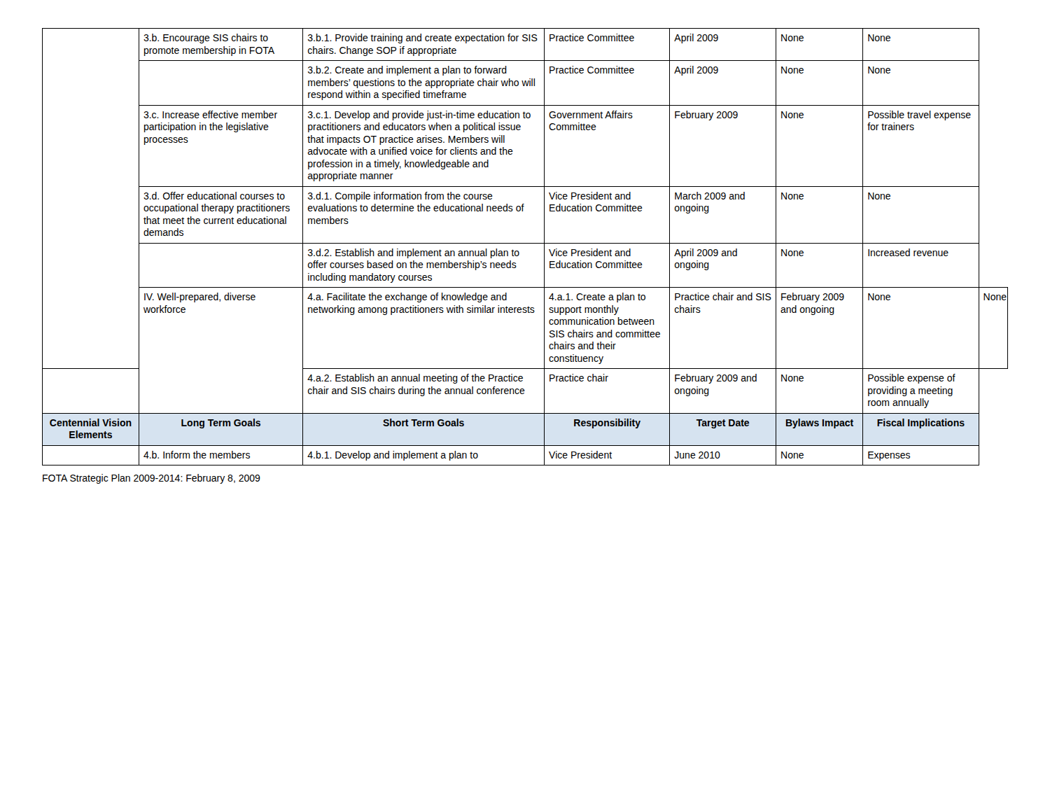| | 3.b. Encourage SIS chairs to promote membership in FOTA | 3.b.1. Provide training and create expectation for SIS chairs. Change SOP if appropriate | Practice Committee | April 2009 | None | None |
| | 3.b.2. Create and implement a plan to forward members’ questions to the appropriate chair who will respond within a specified timeframe | Practice Committee | April 2009 | None | None |
| 3.c. Increase effective member participation in the legislative processes | 3.c.1. Develop and provide just-in-time education to practitioners and educators when a political issue that impacts OT practice arises. Members will advocate with a unified voice for clients and the profession in a timely, knowledgeable and appropriate manner | Government Affairs Committee | February 2009 | None | Possible travel expense for trainers |
| 3.d. Offer educational courses to occupational therapy practitioners that meet the current educational demands | 3.d.1. Compile information from the course evaluations to determine the educational needs of members | Vice President and Education Committee | March 2009 and ongoing | None | None |
| | 3.d.2. Establish and implement an annual plan to offer courses based on the membership’s needs including mandatory courses | Vice President and Education Committee | April 2009 and ongoing | None | Increased revenue |
| IV. Well-prepared, diverse workforce | 4.a. Facilitate the exchange of knowledge and networking among practitioners with similar interests | 4.a.1. Create a plan to support monthly communication between SIS chairs and committee chairs and their constituency | Practice chair and SIS chairs | February 2009 and ongoing | None | None |
| | 4.a.2. Establish an annual meeting of the Practice chair and SIS chairs during the annual conference | Practice chair | February 2009 and ongoing | None | Possible expense of providing a meeting room annually |
| Centennial Vision Elements | Long Term Goals | Short Term Goals | Responsibility | Target Date | Bylaws Impact | Fiscal Implications |
| | 4.b. Inform the members | 4.b.1. Develop and implement a plan to | Vice President | June 2010 | None | Expenses |
FOTA Strategic Plan 2009-2014: February 8, 2009